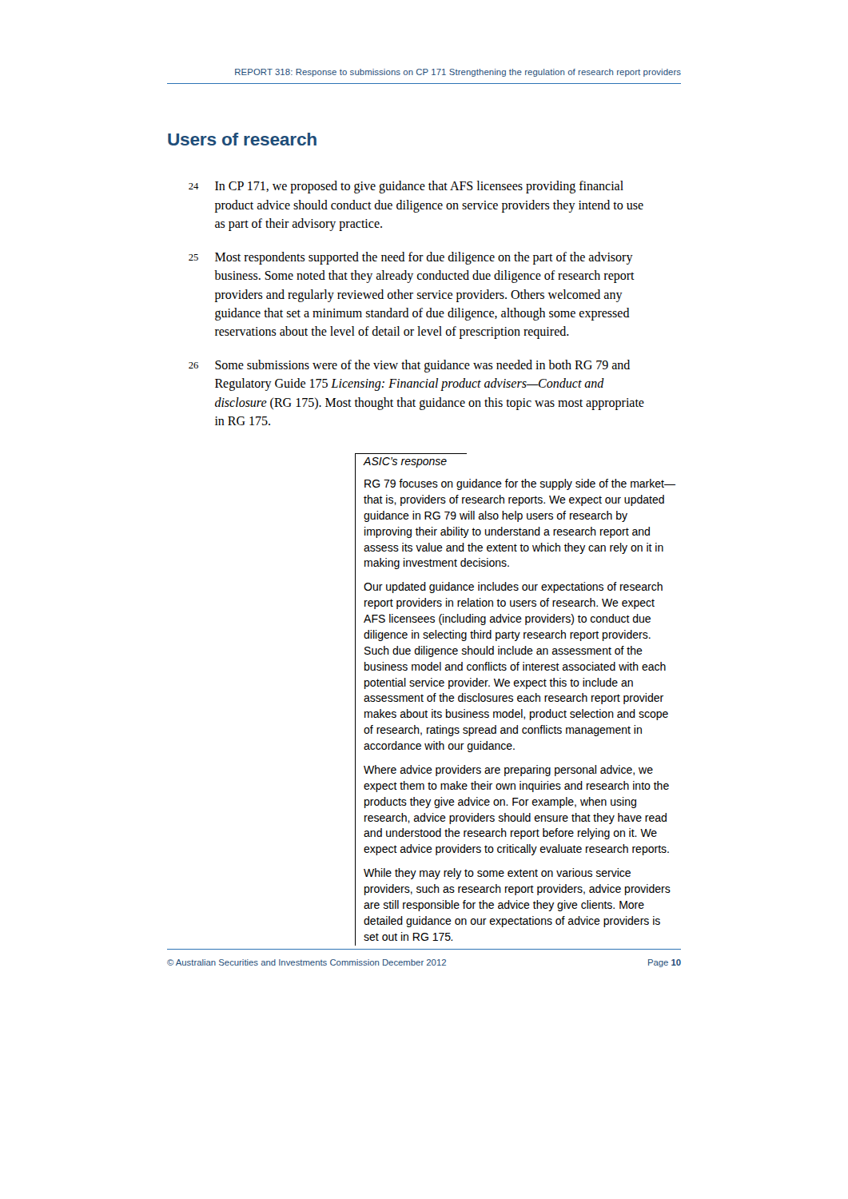REPORT 318: Response to submissions on CP 171 Strengthening the regulation of research report providers
Users of research
24
In CP 171, we proposed to give guidance that AFS licensees providing financial product advice should conduct due diligence on service providers they intend to use as part of their advisory practice.
25
Most respondents supported the need for due diligence on the part of the advisory business. Some noted that they already conducted due diligence of research report providers and regularly reviewed other service providers. Others welcomed any guidance that set a minimum standard of due diligence, although some expressed reservations about the level of detail or level of prescription required.
26
Some submissions were of the view that guidance was needed in both RG 79 and Regulatory Guide 175 Licensing: Financial product advisers—Conduct and disclosure (RG 175). Most thought that guidance on this topic was most appropriate in RG 175.
ASIC’s response
RG 79 focuses on guidance for the supply side of the market—that is, providers of research reports. We expect our updated guidance in RG 79 will also help users of research by improving their ability to understand a research report and assess its value and the extent to which they can rely on it in making investment decisions.
Our updated guidance includes our expectations of research report providers in relation to users of research. We expect AFS licensees (including advice providers) to conduct due diligence in selecting third party research report providers. Such due diligence should include an assessment of the business model and conflicts of interest associated with each potential service provider. We expect this to include an assessment of the disclosures each research report provider makes about its business model, product selection and scope of research, ratings spread and conflicts management in accordance with our guidance.
Where advice providers are preparing personal advice, we expect them to make their own inquiries and research into the products they give advice on. For example, when using research, advice providers should ensure that they have read and understood the research report before relying on it. We expect advice providers to critically evaluate research reports.
While they may rely to some extent on various service providers, such as research report providers, advice providers are still responsible for the advice they give clients. More detailed guidance on our expectations of advice providers is set out in RG 175.
© Australian Securities and Investments Commission December 2012
Page 10